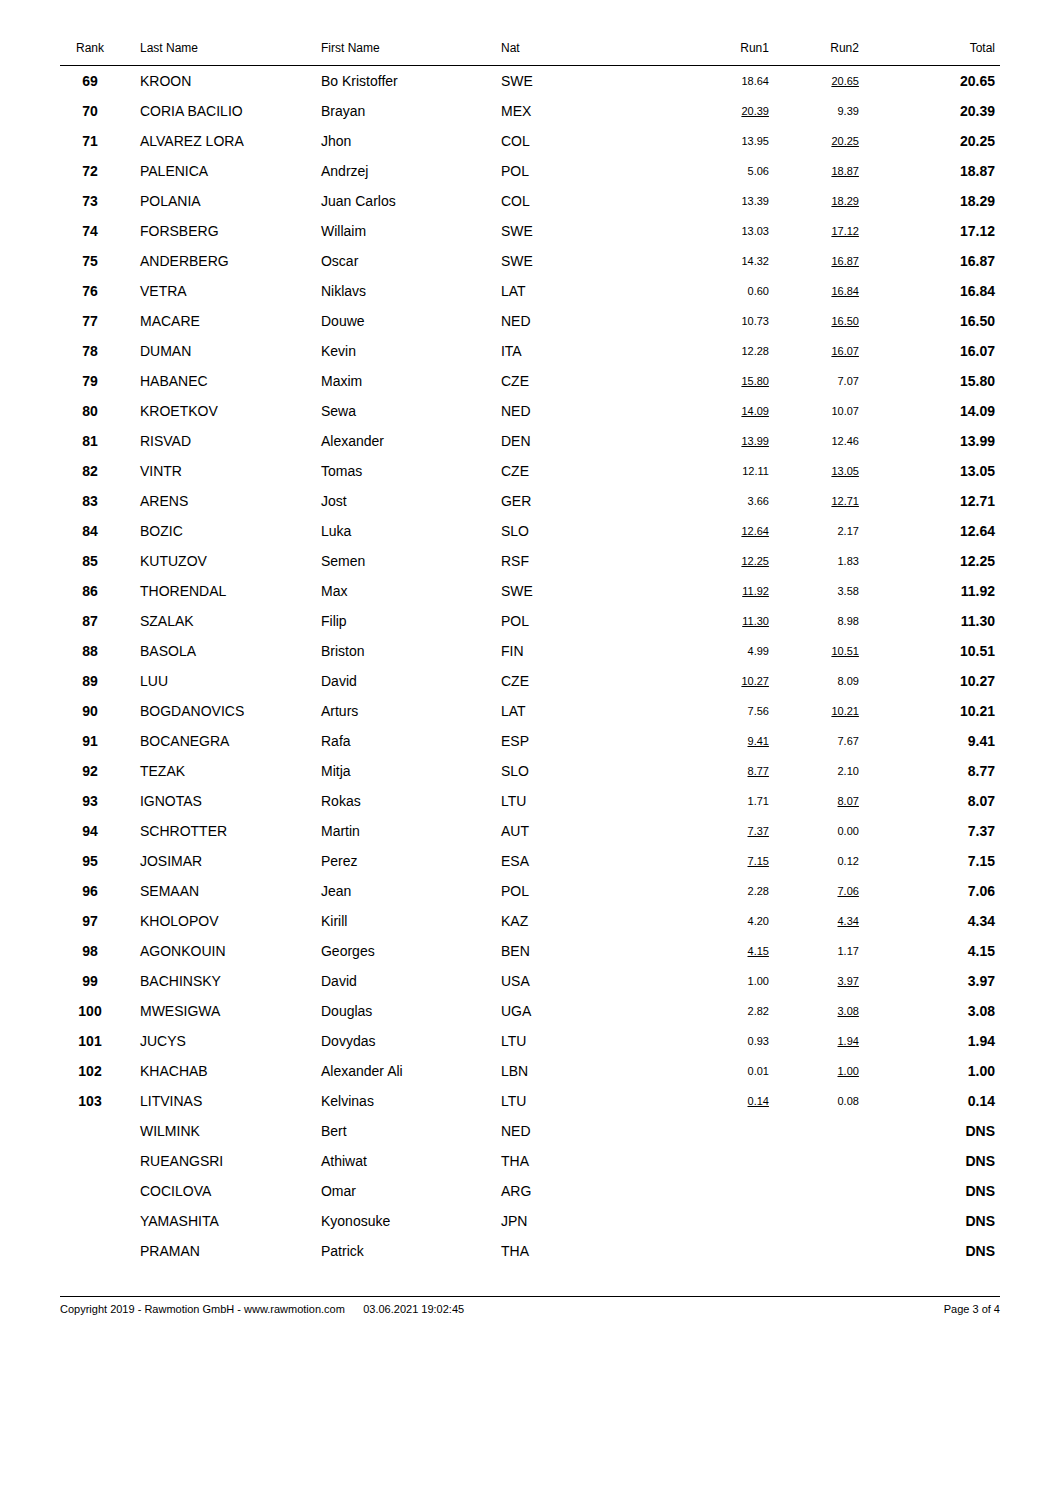| Rank | Last Name | First Name | Nat | Run1 | Run2 | Total |
| --- | --- | --- | --- | --- | --- | --- |
| 69 | KROON | Bo Kristoffer | SWE | 18.64 | 20.65 | 20.65 |
| 70 | CORIA BACILIO | Brayan | MEX | 20.39 | 9.39 | 20.39 |
| 71 | ALVAREZ LORA | Jhon | COL | 13.95 | 20.25 | 20.25 |
| 72 | PALENICA | Andrzej | POL | 5.06 | 18.87 | 18.87 |
| 73 | POLANIA | Juan Carlos | COL | 13.39 | 18.29 | 18.29 |
| 74 | FORSBERG | Willaim | SWE | 13.03 | 17.12 | 17.12 |
| 75 | ANDERBERG | Oscar | SWE | 14.32 | 16.87 | 16.87 |
| 76 | VETRA | Niklavs | LAT | 0.60 | 16.84 | 16.84 |
| 77 | MACARE | Douwe | NED | 10.73 | 16.50 | 16.50 |
| 78 | DUMAN | Kevin | ITA | 12.28 | 16.07 | 16.07 |
| 79 | HABANEC | Maxim | CZE | 15.80 | 7.07 | 15.80 |
| 80 | KROETKOV | Sewa | NED | 14.09 | 10.07 | 14.09 |
| 81 | RISVAD | Alexander | DEN | 13.99 | 12.46 | 13.99 |
| 82 | VINTR | Tomas | CZE | 12.11 | 13.05 | 13.05 |
| 83 | ARENS | Jost | GER | 3.66 | 12.71 | 12.71 |
| 84 | BOZIC | Luka | SLO | 12.64 | 2.17 | 12.64 |
| 85 | KUTUZOV | Semen | RSF | 12.25 | 1.83 | 12.25 |
| 86 | THORENDAL | Max | SWE | 11.92 | 3.58 | 11.92 |
| 87 | SZALAK | Filip | POL | 11.30 | 8.98 | 11.30 |
| 88 | BASOLA | Briston | FIN | 4.99 | 10.51 | 10.51 |
| 89 | LUU | David | CZE | 10.27 | 8.09 | 10.27 |
| 90 | BOGDANOVICS | Arturs | LAT | 7.56 | 10.21 | 10.21 |
| 91 | BOCANEGRA | Rafa | ESP | 9.41 | 7.67 | 9.41 |
| 92 | TEZAK | Mitja | SLO | 8.77 | 2.10 | 8.77 |
| 93 | IGNOTAS | Rokas | LTU | 1.71 | 8.07 | 8.07 |
| 94 | SCHROTTER | Martin | AUT | 7.37 | 0.00 | 7.37 |
| 95 | JOSIMAR | Perez | ESA | 7.15 | 0.12 | 7.15 |
| 96 | SEMAAN | Jean | POL | 2.28 | 7.06 | 7.06 |
| 97 | KHOLOPOV | Kirill | KAZ | 4.20 | 4.34 | 4.34 |
| 98 | AGONKOUIN | Georges | BEN | 4.15 | 1.17 | 4.15 |
| 99 | BACHINSKY | David | USA | 1.00 | 3.97 | 3.97 |
| 100 | MWESIGWA | Douglas | UGA | 2.82 | 3.08 | 3.08 |
| 101 | JUCYS | Dovydas | LTU | 0.93 | 1.94 | 1.94 |
| 102 | KHACHAB | Alexander Ali | LBN | 0.01 | 1.00 | 1.00 |
| 103 | LITVINAS | Kelvinas | LTU | 0.14 | 0.08 | 0.14 |
| | WILMINK | Bert | NED | | | DNS |
| | RUEANGSRI | Athiwat | THA | | | DNS |
| | COCILOVA | Omar | ARG | | | DNS |
| | YAMASHITA | Kyonosuke | JPN | | | DNS |
| | PRAMAN | Patrick | THA | | | DNS |
Copyright 2019 - Rawmotion GmbH - www.rawmotion.com 03.06.2021 19:02:45 Page 3 of 4